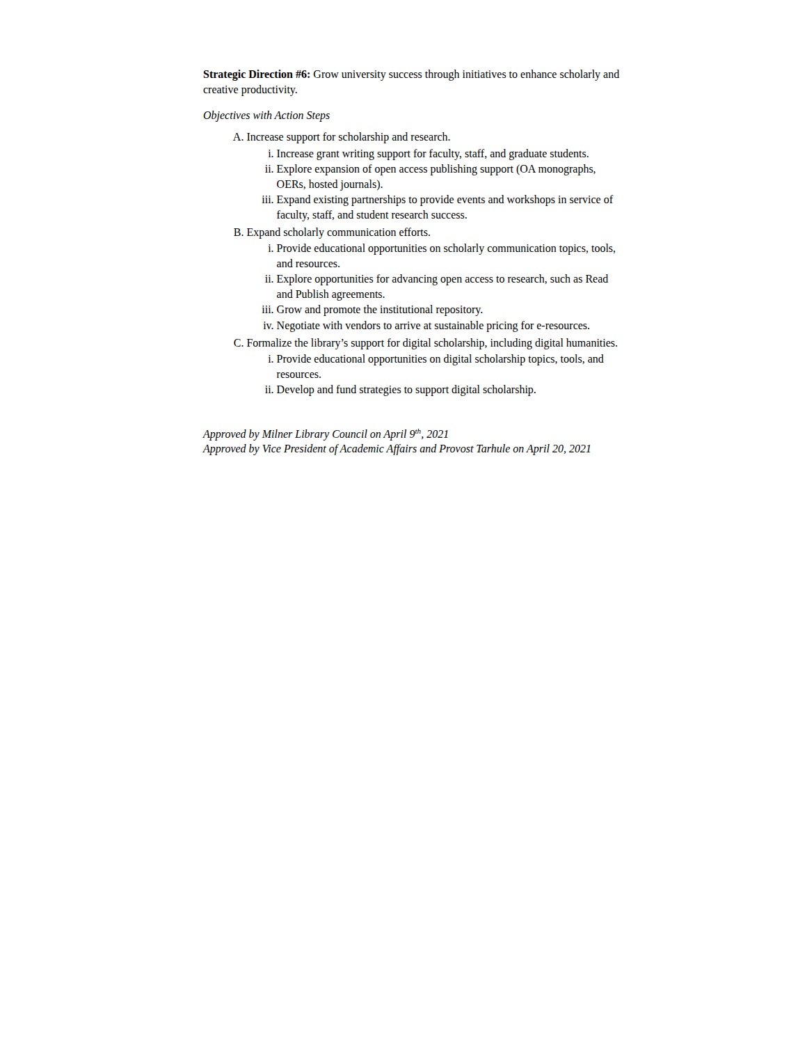Strategic Direction #6: Grow university success through initiatives to enhance scholarly and creative productivity.
Objectives with Action Steps
Increase support for scholarship and research.
Increase grant writing support for faculty, staff, and graduate students.
Explore expansion of open access publishing support (OA monographs, OERs, hosted journals).
Expand existing partnerships to provide events and workshops in service of faculty, staff, and student research success.
Expand scholarly communication efforts.
Provide educational opportunities on scholarly communication topics, tools, and resources.
Explore opportunities for advancing open access to research, such as Read and Publish agreements.
Grow and promote the institutional repository.
Negotiate with vendors to arrive at sustainable pricing for e-resources.
Formalize the library’s support for digital scholarship, including digital humanities.
Provide educational opportunities on digital scholarship topics, tools, and resources.
Develop and fund strategies to support digital scholarship.
Approved by Milner Library Council on April 9th, 2021
Approved by Vice President of Academic Affairs and Provost Tarhule on April 20, 2021